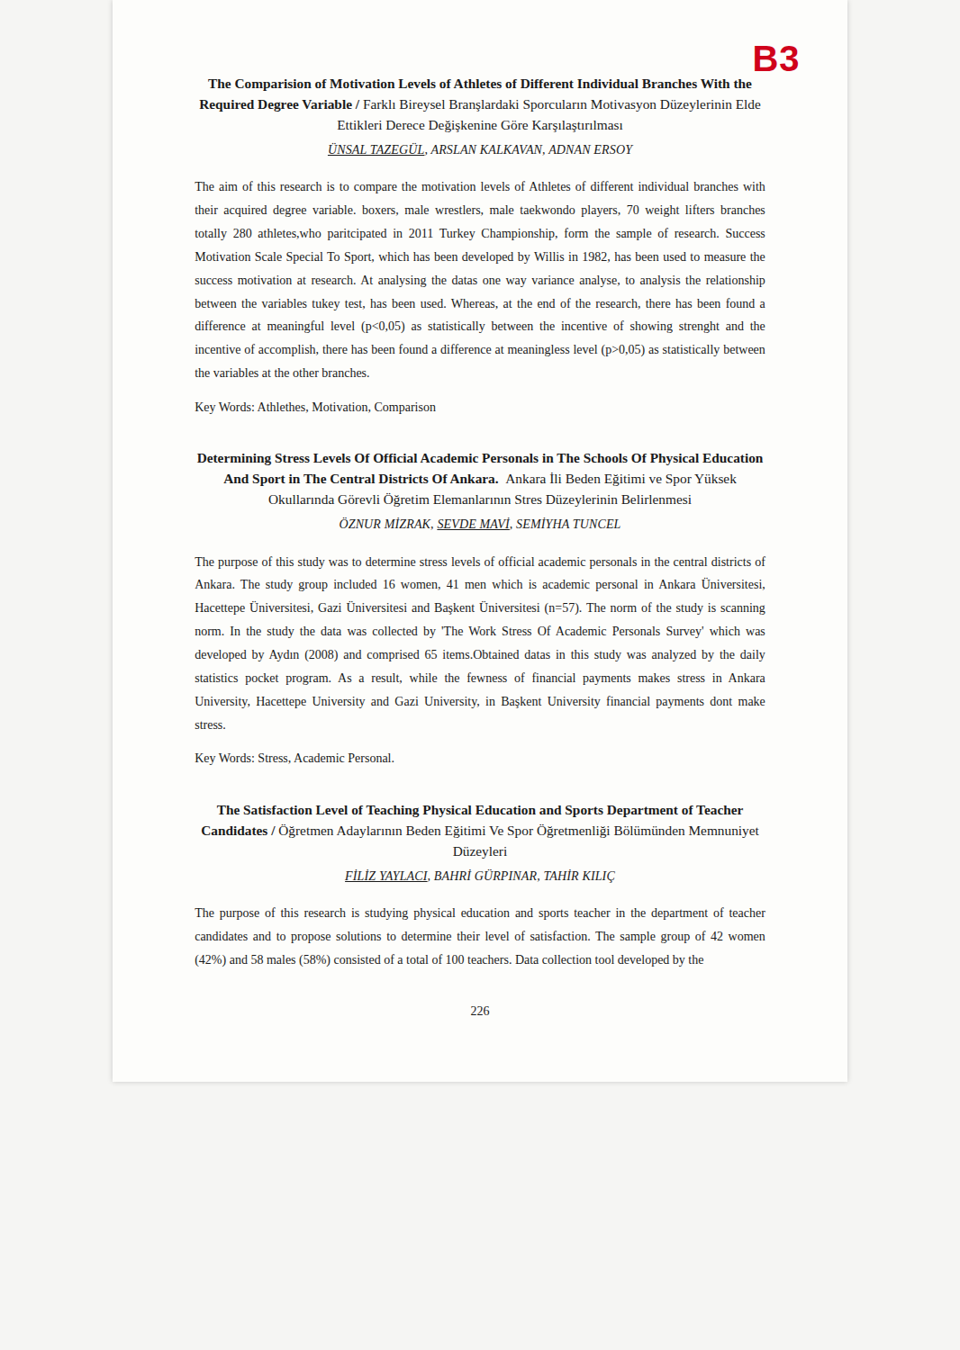B3
The Comparision of Motivation Levels of Athletes of Different Individual Branches With the Required Degree Variable / Farklı Bireysel Branşlardaki Sporcuların Motivasyon Düzeylerinin Elde Ettikleri Derece Değişkenine Göre Karşılaştırılması
ÜNSAL TAZEGÜL, ARSLAN KALKAVAN, ADNAN ERSOY
The aim of this research is to compare the motivation levels of Athletes of different individual branches with their acquired degree variable. boxers, male wrestlers, male taekwondo players, 70 weight lifters branches totally 280 athletes,who paritcipated in 2011 Turkey Championship, form the sample of research. Success Motivation Scale Special To Sport, which has been developed by Willis in 1982, has been used to measure the success motivation at research. At analysing the datas one way variance analyse, to analysis the relationship between the variables tukey test, has been used. Whereas, at the end of the research, there has been found a difference at meaningful level (p<0,05) as statistically between the incentive of showing strenght and the incentive of accomplish, there has been found a difference at meaningless level (p>0,05) as statistically between the variables at the other branches.
Key Words: Athlethes, Motivation, Comparison
Determining Stress Levels Of Official Academic Personals in The Schools Of Physical Education And Sport in The Central Districts Of Ankara. Ankara İli Beden Eğitimi ve Spor Yüksek Okullarında Görevli Öğretim Elemanlarının Stres Düzeylerinin Belirlenmesi
ÖZNUR MİZRAK, SEVDE MAVİ, SEMİYHA TUNCEL
The purpose of this study was to determine stress levels of official academic personals in the central districts of Ankara. The study group included 16 women, 41 men which is academic personal in Ankara Üniversitesi, Hacettepe Üniversitesi, Gazi Üniversitesi and Başkent Üniversitesi (n=57). The norm of the study is scanning norm. In the study the data was collected by 'The Work Stress Of Academic Personals Survey' which was developed by Aydın (2008) and comprised 65 items.Obtained datas in this study was analyzed by the daily statistics pocket program. As a result, while the fewness of financial payments makes stress in Ankara University, Hacettepe University and Gazi University, in Başkent University financial payments dont make stress.
Key Words: Stress, Academic Personal.
The Satisfaction Level of Teaching Physical Education and Sports Department of Teacher Candidates / Öğretmen Adaylarının Beden Eğitimi Ve Spor Öğretmenliği Bölümünden Memnuniyet Düzeyleri
FİLİZ YAYLACI, BAHRİ GÜRPINAR, TAHİR KILIÇ
The purpose of this research is studying physical education and sports teacher in the department of teacher candidates and to propose solutions to determine their level of satisfaction. The sample group of 42 women (42%) and 58 males (58%) consisted of a total of 100 teachers. Data collection tool developed by the
226